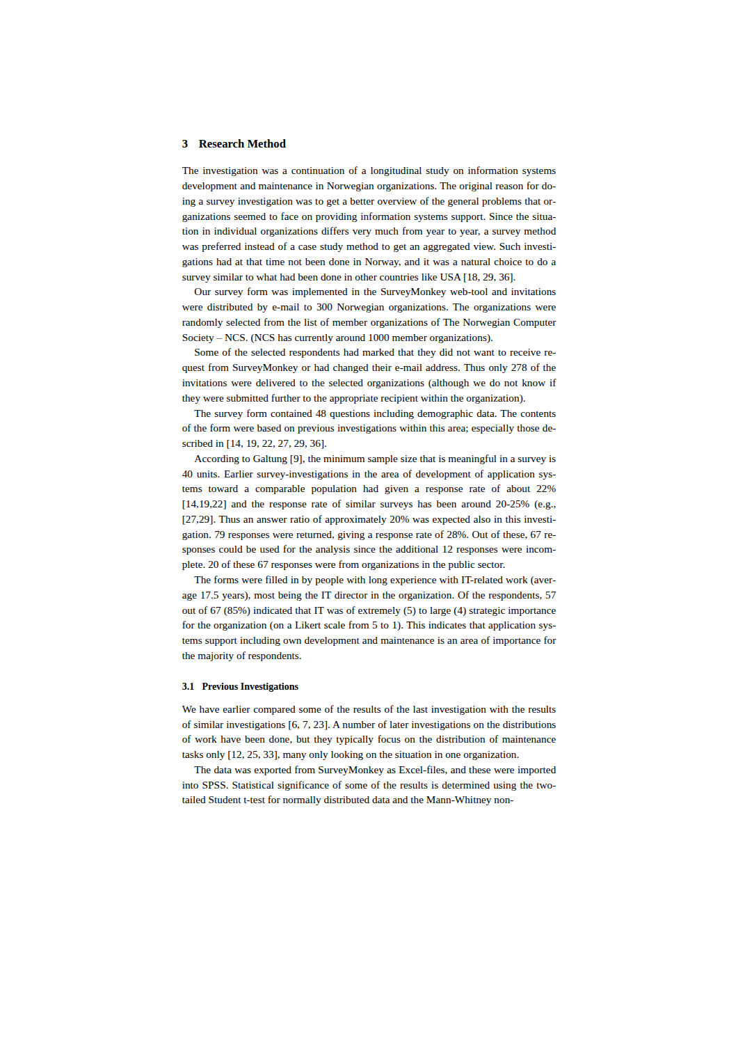3 Research Method
The investigation was a continuation of a longitudinal study on information systems development and maintenance in Norwegian organizations. The original reason for doing a survey investigation was to get a better overview of the general problems that organizations seemed to face on providing information systems support. Since the situation in individual organizations differs very much from year to year, a survey method was preferred instead of a case study method to get an aggregated view. Such investigations had at that time not been done in Norway, and it was a natural choice to do a survey similar to what had been done in other countries like USA [18, 29, 36].
Our survey form was implemented in the SurveyMonkey web-tool and invitations were distributed by e-mail to 300 Norwegian organizations. The organizations were randomly selected from the list of member organizations of The Norwegian Computer Society – NCS. (NCS has currently around 1000 member organizations).
Some of the selected respondents had marked that they did not want to receive request from SurveyMonkey or had changed their e-mail address. Thus only 278 of the invitations were delivered to the selected organizations (although we do not know if they were submitted further to the appropriate recipient within the organization).
The survey form contained 48 questions including demographic data. The contents of the form were based on previous investigations within this area; especially those described in [14, 19, 22, 27, 29, 36].
According to Galtung [9], the minimum sample size that is meaningful in a survey is 40 units. Earlier survey-investigations in the area of development of application systems toward a comparable population had given a response rate of about 22% [14,19,22] and the response rate of similar surveys has been around 20-25% (e.g., [27,29]. Thus an answer ratio of approximately 20% was expected also in this investigation. 79 responses were returned, giving a response rate of 28%. Out of these, 67 responses could be used for the analysis since the additional 12 responses were incomplete. 20 of these 67 responses were from organizations in the public sector.
The forms were filled in by people with long experience with IT-related work (average 17.5 years), most being the IT director in the organization. Of the respondents, 57 out of 67 (85%) indicated that IT was of extremely (5) to large (4) strategic importance for the organization (on a Likert scale from 5 to 1). This indicates that application systems support including own development and maintenance is an area of importance for the majority of respondents.
3.1 Previous Investigations
We have earlier compared some of the results of the last investigation with the results of similar investigations [6, 7, 23]. A number of later investigations on the distributions of work have been done, but they typically focus on the distribution of maintenance tasks only [12, 25, 33], many only looking on the situation in one organization.
The data was exported from SurveyMonkey as Excel-files, and these were imported into SPSS. Statistical significance of some of the results is determined using the two-tailed Student t-test for normally distributed data and the Mann-Whitney non-